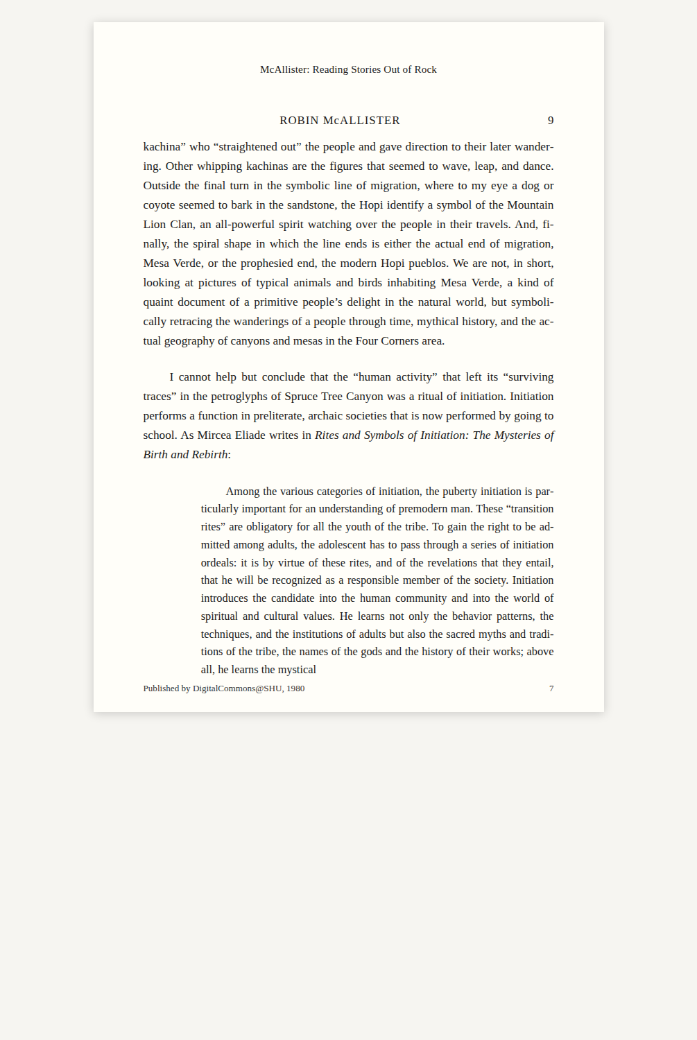McAllister: Reading Stories Out of Rock
ROBIN McALLISTER
9
kachina” who “straightened out” the people and gave direction to their later wandering. Other whipping kachinas are the figures that seemed to wave, leap, and dance. Outside the final turn in the symbolic line of migration, where to my eye a dog or coyote seemed to bark in the sandstone, the Hopi identify a symbol of the Mountain Lion Clan, an all-powerful spirit watching over the people in their travels. And, finally, the spiral shape in which the line ends is either the actual end of migration, Mesa Verde, or the prophesied end, the modern Hopi pueblos. We are not, in short, looking at pictures of typical animals and birds inhabiting Mesa Verde, a kind of quaint document of a primitive people’s delight in the natural world, but symbolically retracing the wanderings of a people through time, mythical history, and the actual geography of canyons and mesas in the Four Corners area.
I cannot help but conclude that the “human activity” that left its “surviving traces” in the petroglyphs of Spruce Tree Canyon was a ritual of initiation. Initiation performs a function in preliterate, archaic societies that is now performed by going to school. As Mircea Eliade writes in Rites and Symbols of Initiation: The Mysteries of Birth and Rebirth:
Among the various categories of initiation, the puberty initiation is particularly important for an understanding of premodern man. These “transition rites” are obligatory for all the youth of the tribe. To gain the right to be admitted among adults, the adolescent has to pass through a series of initiation ordeals: it is by virtue of these rites, and of the revelations that they entail, that he will be recognized as a responsible member of the society. Initiation introduces the candidate into the human community and into the world of spiritual and cultural values. He learns not only the behavior patterns, the techniques, and the institutions of adults but also the sacred myths and traditions of the tribe, the names of the gods and the history of their works; above all, he learns the mystical
Published by DigitalCommons@SHU, 1980 7